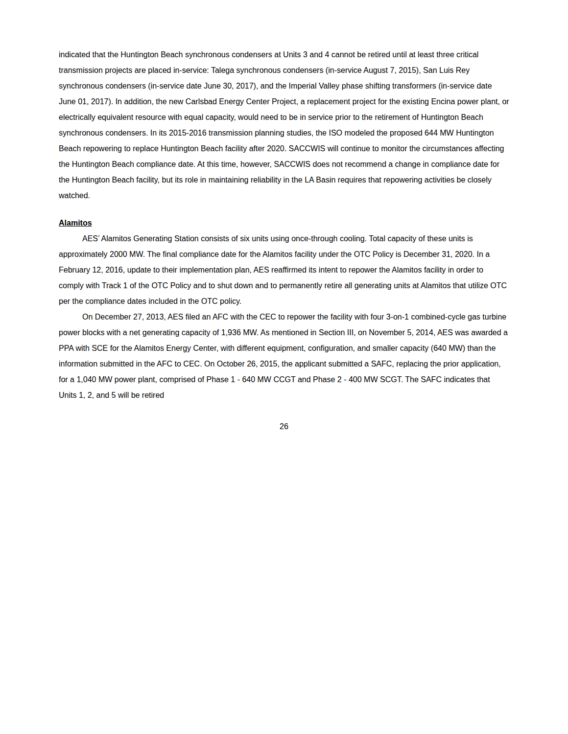indicated that the Huntington Beach synchronous condensers at Units 3 and 4 cannot be retired until at least three critical transmission projects are placed in-service: Talega synchronous condensers (in-service August 7, 2015), San Luis Rey synchronous condensers (in-service date June 30, 2017), and the Imperial Valley phase shifting transformers (in-service date June 01, 2017). In addition, the new Carlsbad Energy Center Project, a replacement project for the existing Encina power plant, or electrically equivalent resource with equal capacity, would need to be in service prior to the retirement of Huntington Beach synchronous condensers. In its 2015-2016 transmission planning studies, the ISO modeled the proposed 644 MW Huntington Beach repowering to replace Huntington Beach facility after 2020. SACCWIS will continue to monitor the circumstances affecting the Huntington Beach compliance date. At this time, however, SACCWIS does not recommend a change in compliance date for the Huntington Beach facility, but its role in maintaining reliability in the LA Basin requires that repowering activities be closely watched.
Alamitos
AES’ Alamitos Generating Station consists of six units using once-through cooling. Total capacity of these units is approximately 2000 MW. The final compliance date for the Alamitos facility under the OTC Policy is December 31, 2020. In a February 12, 2016, update to their implementation plan, AES reaffirmed its intent to repower the Alamitos facility in order to comply with Track 1 of the OTC Policy and to shut down and to permanently retire all generating units at Alamitos that utilize OTC per the compliance dates included in the OTC policy.
On December 27, 2013, AES filed an AFC with the CEC to repower the facility with four 3-on-1 combined-cycle gas turbine power blocks with a net generating capacity of 1,936 MW. As mentioned in Section III, on November 5, 2014, AES was awarded a PPA with SCE for the Alamitos Energy Center, with different equipment, configuration, and smaller capacity (640 MW) than the information submitted in the AFC to CEC. On October 26, 2015, the applicant submitted a SAFC, replacing the prior application, for a 1,040 MW power plant, comprised of Phase 1 - 640 MW CCGT and Phase 2 - 400 MW SCGT. The SAFC indicates that Units 1, 2, and 5 will be retired
26